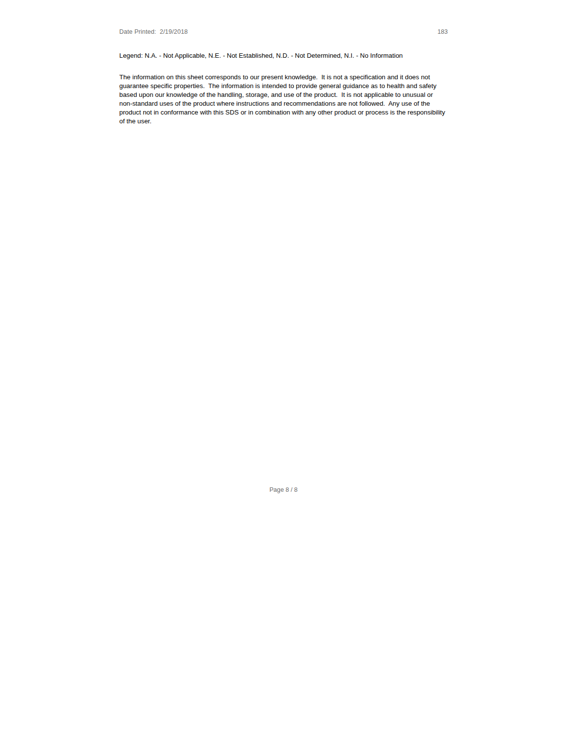Date Printed: 2/19/2018 183
Legend: N.A. - Not Applicable, N.E. - Not Established, N.D. - Not Determined, N.I. - No Information
The information on this sheet corresponds to our present knowledge. It is not a specification and it does not guarantee specific properties. The information is intended to provide general guidance as to health and safety based upon our knowledge of the handling, storage, and use of the product. It is not applicable to unusual or non-standard uses of the product where instructions and recommendations are not followed. Any use of the product not in conformance with this SDS or in combination with any other product or process is the responsibility of the user.
Page 8 / 8